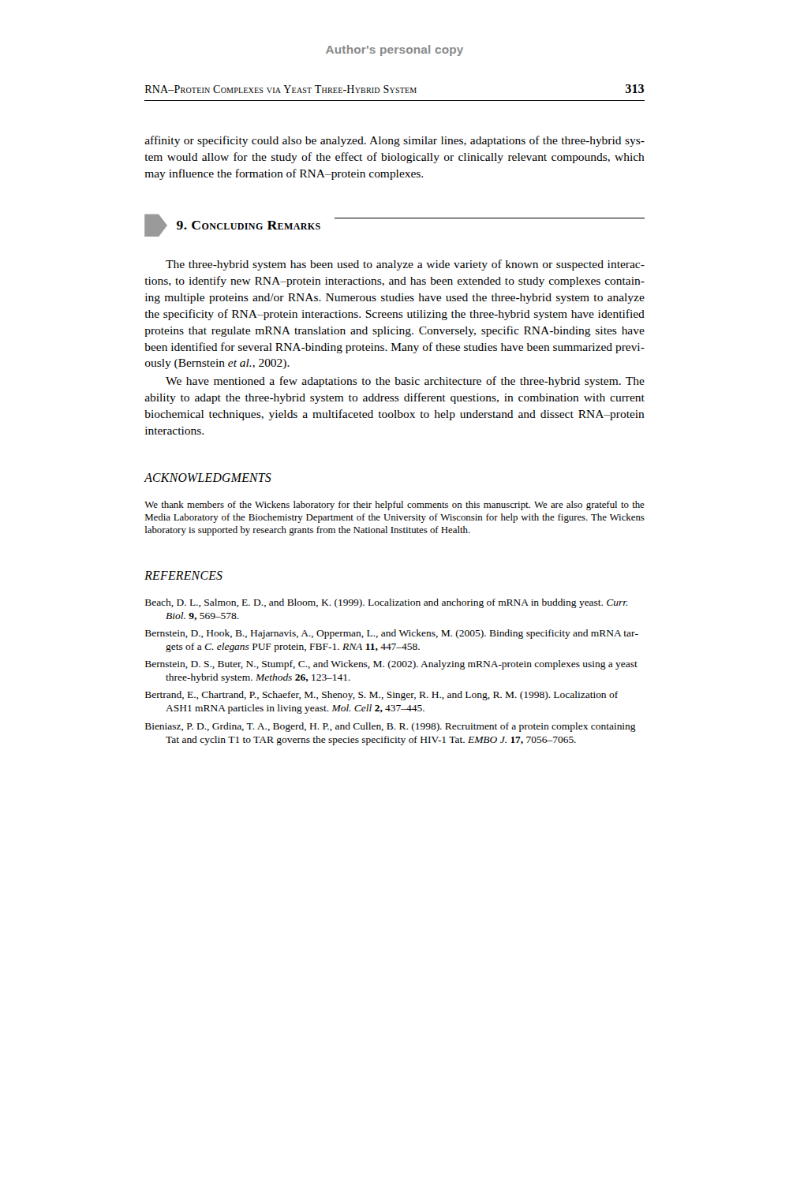Author's personal copy
RNA–Protein Complexes via Yeast Three-Hybrid System 313
affinity or specificity could also be analyzed. Along similar lines, adaptations of the three-hybrid system would allow for the study of the effect of biologically or clinically relevant compounds, which may influence the formation of RNA–protein complexes.
9. Concluding Remarks
The three-hybrid system has been used to analyze a wide variety of known or suspected interactions, to identify new RNA–protein interactions, and has been extended to study complexes containing multiple proteins and/or RNAs. Numerous studies have used the three-hybrid system to analyze the specificity of RNA–protein interactions. Screens utilizing the three-hybrid system have identified proteins that regulate mRNA translation and splicing. Conversely, specific RNA-binding sites have been identified for several RNA-binding proteins. Many of these studies have been summarized previously (Bernstein et al., 2002).
We have mentioned a few adaptations to the basic architecture of the three-hybrid system. The ability to adapt the three-hybrid system to address different questions, in combination with current biochemical techniques, yields a multifaceted toolbox to help understand and dissect RNA–protein interactions.
ACKNOWLEDGMENTS
We thank members of the Wickens laboratory for their helpful comments on this manuscript. We are also grateful to the Media Laboratory of the Biochemistry Department of the University of Wisconsin for help with the figures. The Wickens laboratory is supported by research grants from the National Institutes of Health.
REFERENCES
Beach, D. L., Salmon, E. D., and Bloom, K. (1999). Localization and anchoring of mRNA in budding yeast. Curr. Biol. 9, 569–578.
Bernstein, D., Hook, B., Hajarnavis, A., Opperman, L., and Wickens, M. (2005). Binding specificity and mRNA targets of a C. elegans PUF protein, FBF-1. RNA 11, 447–458.
Bernstein, D. S., Buter, N., Stumpf, C., and Wickens, M. (2002). Analyzing mRNA-protein complexes using a yeast three-hybrid system. Methods 26, 123–141.
Bertrand, E., Chartrand, P., Schaefer, M., Shenoy, S. M., Singer, R. H., and Long, R. M. (1998). Localization of ASH1 mRNA particles in living yeast. Mol. Cell 2, 437–445.
Bieniasz, P. D., Grdina, T. A., Bogerd, H. P., and Cullen, B. R. (1998). Recruitment of a protein complex containing Tat and cyclin T1 to TAR governs the species specificity of HIV-1 Tat. EMBO J. 17, 7056–7065.